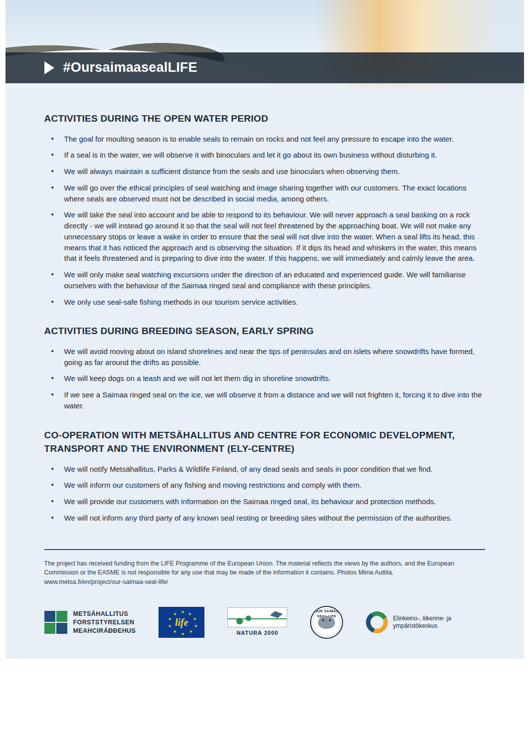#OursaimaasealLIFE
Activities during the open water period
The goal for moulting season is to enable seals to remain on rocks and not feel any pressure to escape into the water.
If a seal is in the water, we will observe it with binoculars and let it go about its own business without disturbing it.
We will always maintain a sufficient distance from the seals and use binoculars when observing them.
We will go over the ethical principles of seal watching and image sharing together with our customers. The exact locations where seals are observed must not be described in social media, among others.
We will take the seal into account and be able to respond to its behaviour. We will never approach a seal basking on a rock directly - we will instead go around it so that the seal will not feel threatened by the approaching boat. We will not make any unnecessary stops or leave a wake in order to ensure that the seal will not dive into the water. When a seal lifts its head, this means that it has noticed the approach and is observing the situation. If it dips its head and whiskers in the water, this means that it feels threatened and is preparing to dive into the water. If this happens, we will immediately and calmly leave the area.
We will only make seal watching excursions under the direction of an educated and experienced guide. We will familiarise ourselves with the behaviour of the Saimaa ringed seal and compliance with these principles.
We only use seal-safe fishing methods in our tourism service activities.
Activities during breeding season, early spring
We will avoid moving about on island shorelines and near the tips of peninsulas and on islets where snowdrifts have formed, going as far around the drifts as possible.
We will keep dogs on a leash and we will not let them dig in shoreline snowdrifts.
If we see a Saimaa ringed seal on the ice, we will observe it from a distance and we will not frighten it, forcing it to dive into the water.
Co-operation with Metsähallitus and Centre for Economic Development, Transport and the Environment (ELY-Centre)
We will notify Metsähallitus, Parks & Wildlife Finland, of any dead seals and seals in poor condition that we find.
We will inform our customers of any fishing and moving restrictions and comply with them.
We will provide our customers with information on the Saimaa ringed seal, its behaviour and protection methods.
We will not inform any third party of any known seal resting or breeding sites without the permission of the authorities.
The project has received funding from the LIFE Programme of the European Union. The material reflects the views by the authors, and the European Commission or the EASME is not responsible for any use that may be made of the information it contains. Photos Miina Auttila.
www.metsa.fi/en/project/our-saimaa-seal-life/
METSÄHALLITUS
FORSTSTYRELSEN
MEAHCIRÁĐĐEHUS
★ ★ ★ ★ ★ ★ ★ ★ ★ ★
life
NATURA 2000
OUR SAIMAA SEAL LIFE
Elinkeino-, liikenne- ja
ympäristökeskus